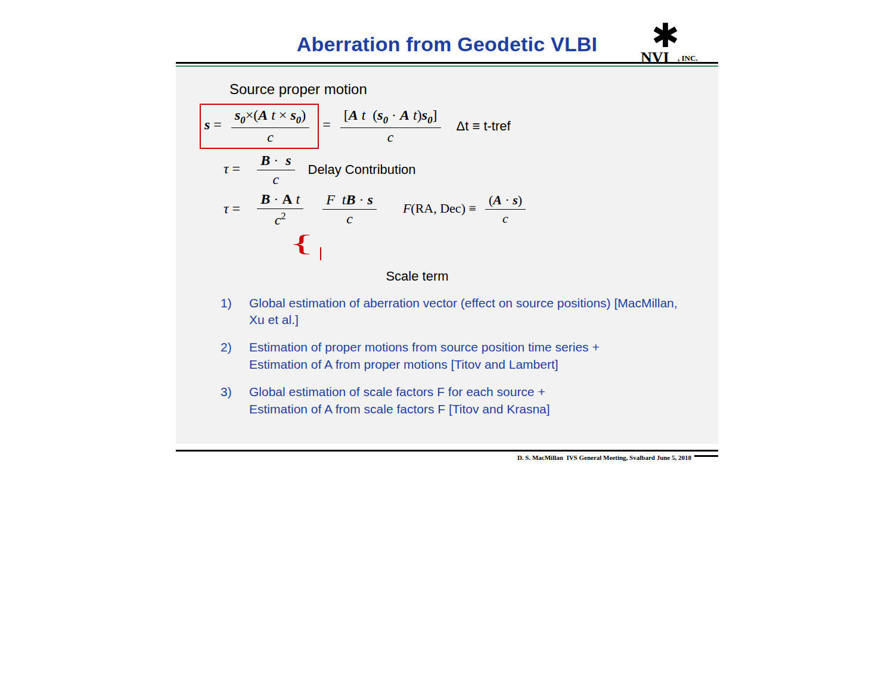✱ NVI , INC.
Aberration from Geodetic VLBI
Source proper motion
s = s 0×(A t × s 0) c = [A t (s 0 · A t)s 0] c Δt ≡ t-tref
τ = B · s c Delay Contribution
τ = B · A t c 2 F tB · s c F(RA, Dec) ≡ (A · s) c
{
Scale term
Global estimation of aberration vector (effect on source positions) [MacMillan, Xu et al.]
Estimation of proper motions from source position time series +
Estimation of A from proper motions [Titov and Lambert]
Global estimation of scale factors F for each source +
Estimation of A from scale factors F [Titov and Krasna]
D. S. MacMillan IVS General Meeting, Svalbard June 5, 2018